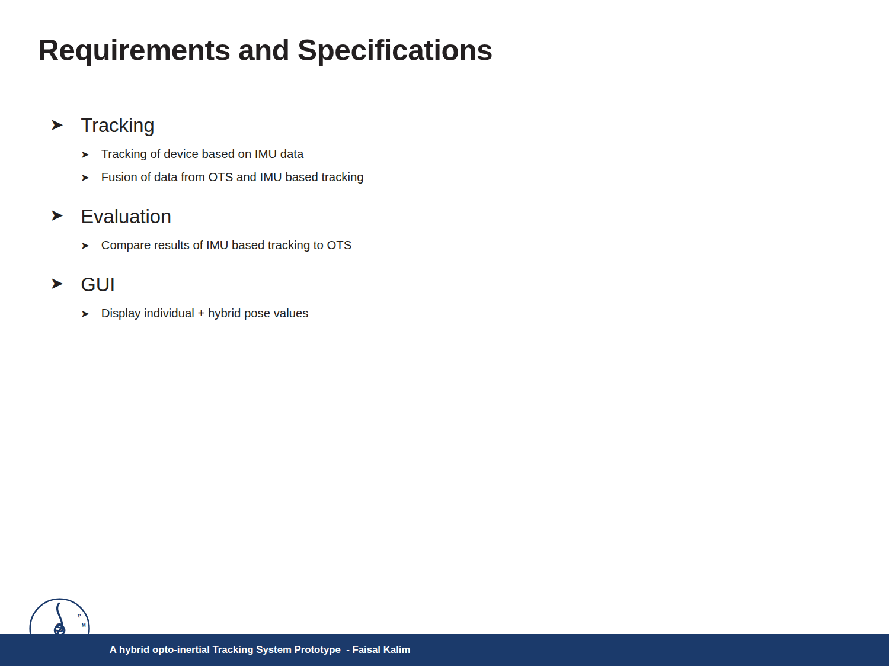Requirements and Specifications
Tracking
Tracking of device based on IMU data
Fusion of data from OTS and IMU based tracking
Evaluation
Compare results of IMU based tracking to OTS
GUI
Display individual + hybrid pose values
S P M A C
A hybrid opto-inertial Tracking System Prototype - Faisal Kalim